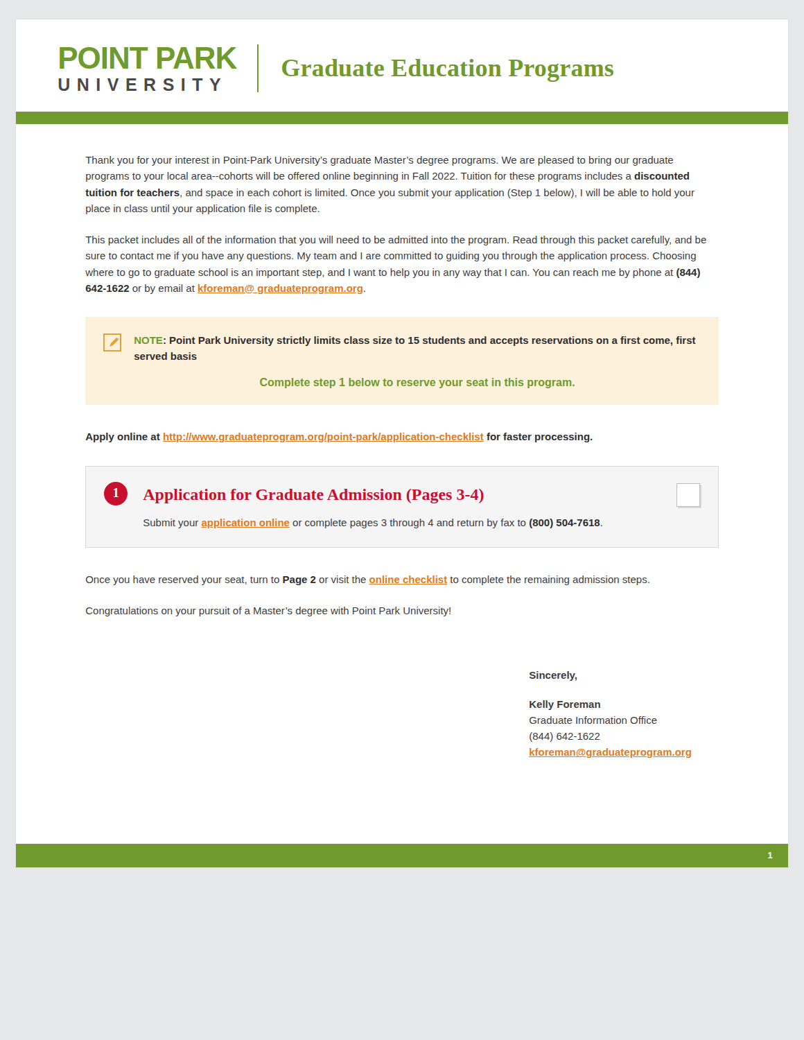POINT PARK
UNIVERSITY
Graduate Education Programs
Thank you for your interest in Point-Park University’s graduate Master’s degree programs. We are pleased to bring our graduate programs to your local area--cohorts will be offered online beginning in Fall 2022. Tuition for these programs includes a discounted tuition for teachers, and space in each cohort is limited. Once you submit your application (Step 1 below), I will be able to hold your place in class until your application file is complete.
This packet includes all of the information that you will need to be admitted into the program. Read through this packet carefully, and be sure to contact me if you have any questions. My team and I are committed to guiding you through the application process. Choosing where to go to graduate school is an important step, and I want to help you in any way that I can. You can reach me by phone at (844) 642-1622 or by email at kforeman@ graduateprogram.org.
NOTE: Point Park University strictly limits class size to 15 students and accepts reservations on a first come, first served basis Complete step 1 below to reserve your seat in this program.
Apply online at http://www.graduateprogram.org/point-park/application-checklist for faster processing.
1
Application for Graduate Admission (Pages 3-4)
Submit your application online or complete pages 3 through 4 and return by fax to (800) 504-7618.
Once you have reserved your seat, turn to Page 2 or visit the online checklist to complete the remaining admission steps.
Congratulations on your pursuit of a Master’s degree with Point Park University!
Sincerely,
Kelly Foreman
Graduate Information Office
(844) 642-1622
kforeman@graduateprogram.org
1